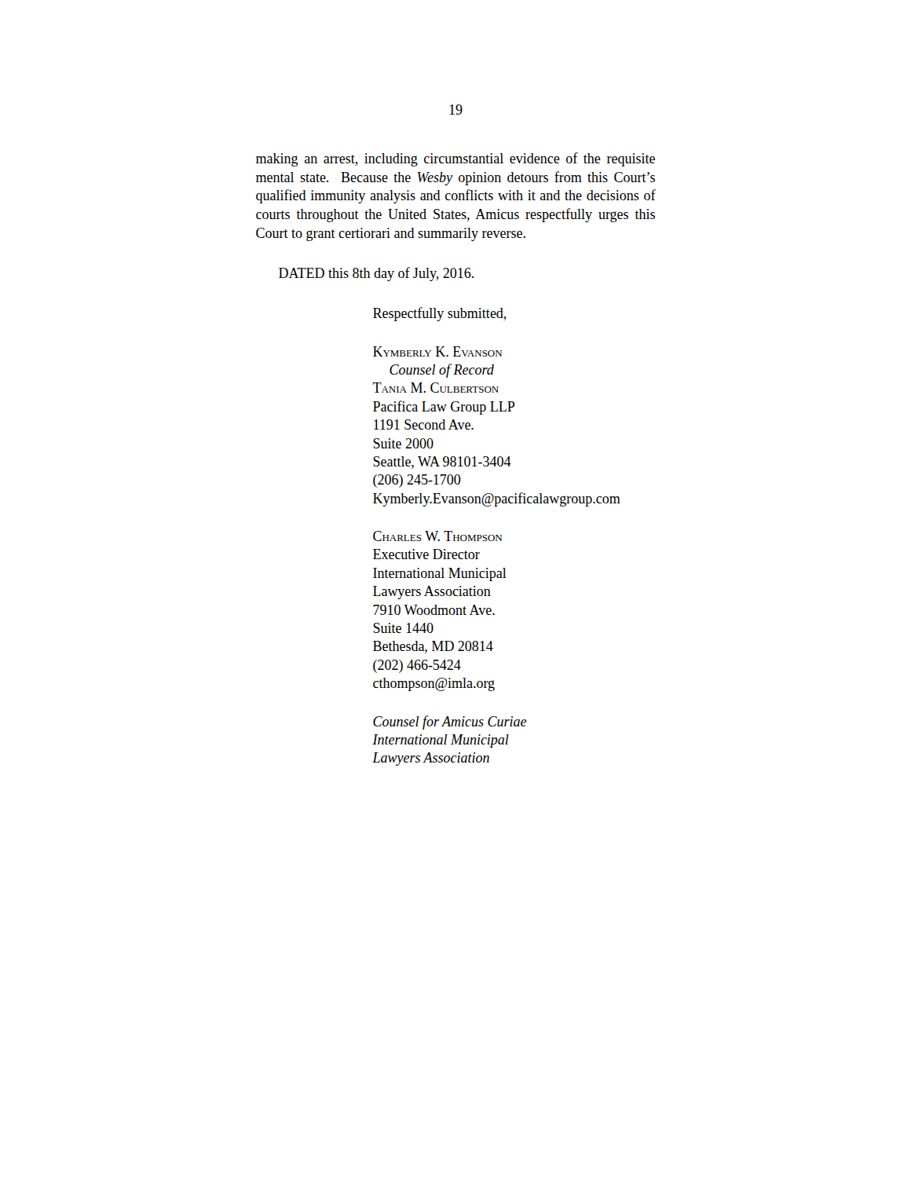19
making an arrest, including circumstantial evidence of the requisite mental state. Because the Wesby opinion detours from this Court’s qualified immunity analysis and conflicts with it and the decisions of courts throughout the United States, Amicus respectfully urges this Court to grant certiorari and summarily reverse.
DATED this 8th day of July, 2016.
Respectfully submitted,
Kymberly K. Evanson
Counsel of Record
Tania M. Culbertson
Pacifica Law Group LLP
1191 Second Ave.
Suite 2000
Seattle, WA 98101-3404
(206) 245-1700
Kymberly.Evanson@pacificalawgroup.com
Charles W. Thompson
Executive Director
International Municipal
Lawyers Association
7910 Woodmont Ave.
Suite 1440
Bethesda, MD 20814
(202) 466-5424
cthompson@imla.org
Counsel for Amicus Curiae
International Municipal
Lawyers Association